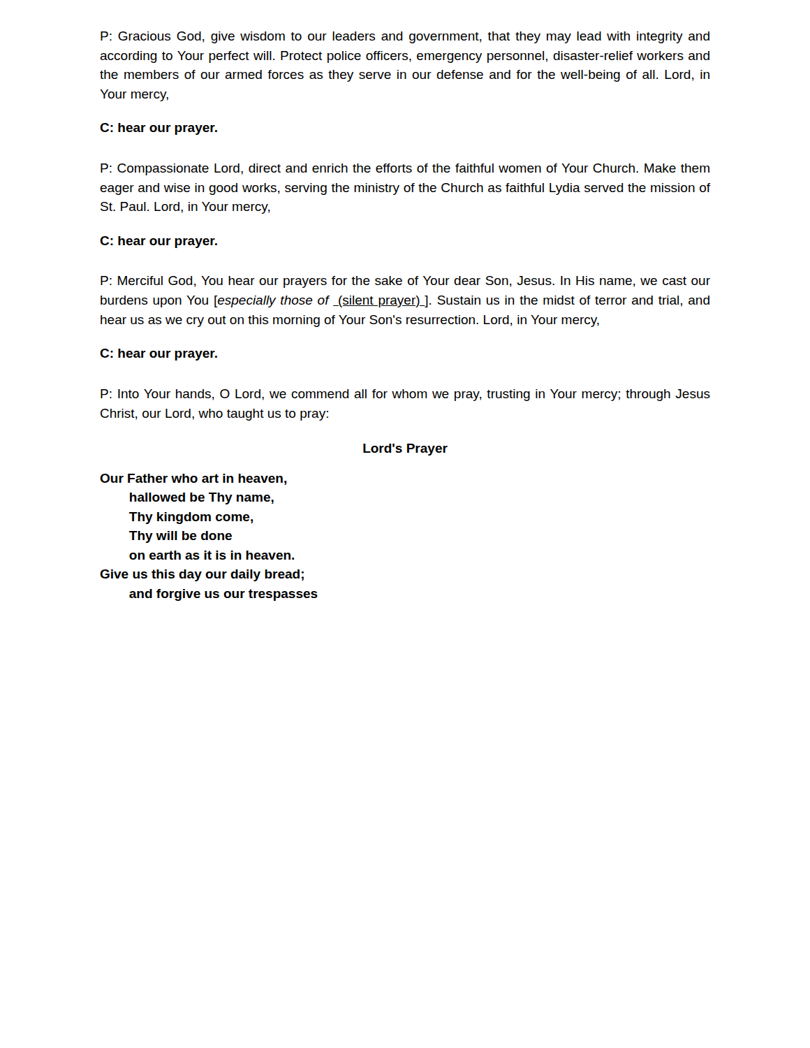P: Gracious God, give wisdom to our leaders and government, that they may lead with integrity and according to Your perfect will. Protect police officers, emergency personnel, disaster-relief workers and the members of our armed forces as they serve in our defense and for the well-being of all. Lord, in Your mercy,
C: hear our prayer.
P: Compassionate Lord, direct and enrich the efforts of the faithful women of Your Church. Make them eager and wise in good works, serving the ministry of the Church as faithful Lydia served the mission of St. Paul. Lord, in Your mercy,
C: hear our prayer.
P: Merciful God, You hear our prayers for the sake of Your dear Son, Jesus. In His name, we cast our burdens upon You [especially those of (silent prayer) ]. Sustain us in the midst of terror and trial, and hear us as we cry out on this morning of Your Son's resurrection. Lord, in Your mercy,
C: hear our prayer.
P: Into Your hands, O Lord, we commend all for whom we pray, trusting in Your mercy; through Jesus Christ, our Lord, who taught us to pray:
Lord's Prayer
Our Father who art in heaven, hallowed be Thy name, Thy kingdom come, Thy will be done on earth as it is in heaven. Give us this day our daily bread; and forgive us our trespasses